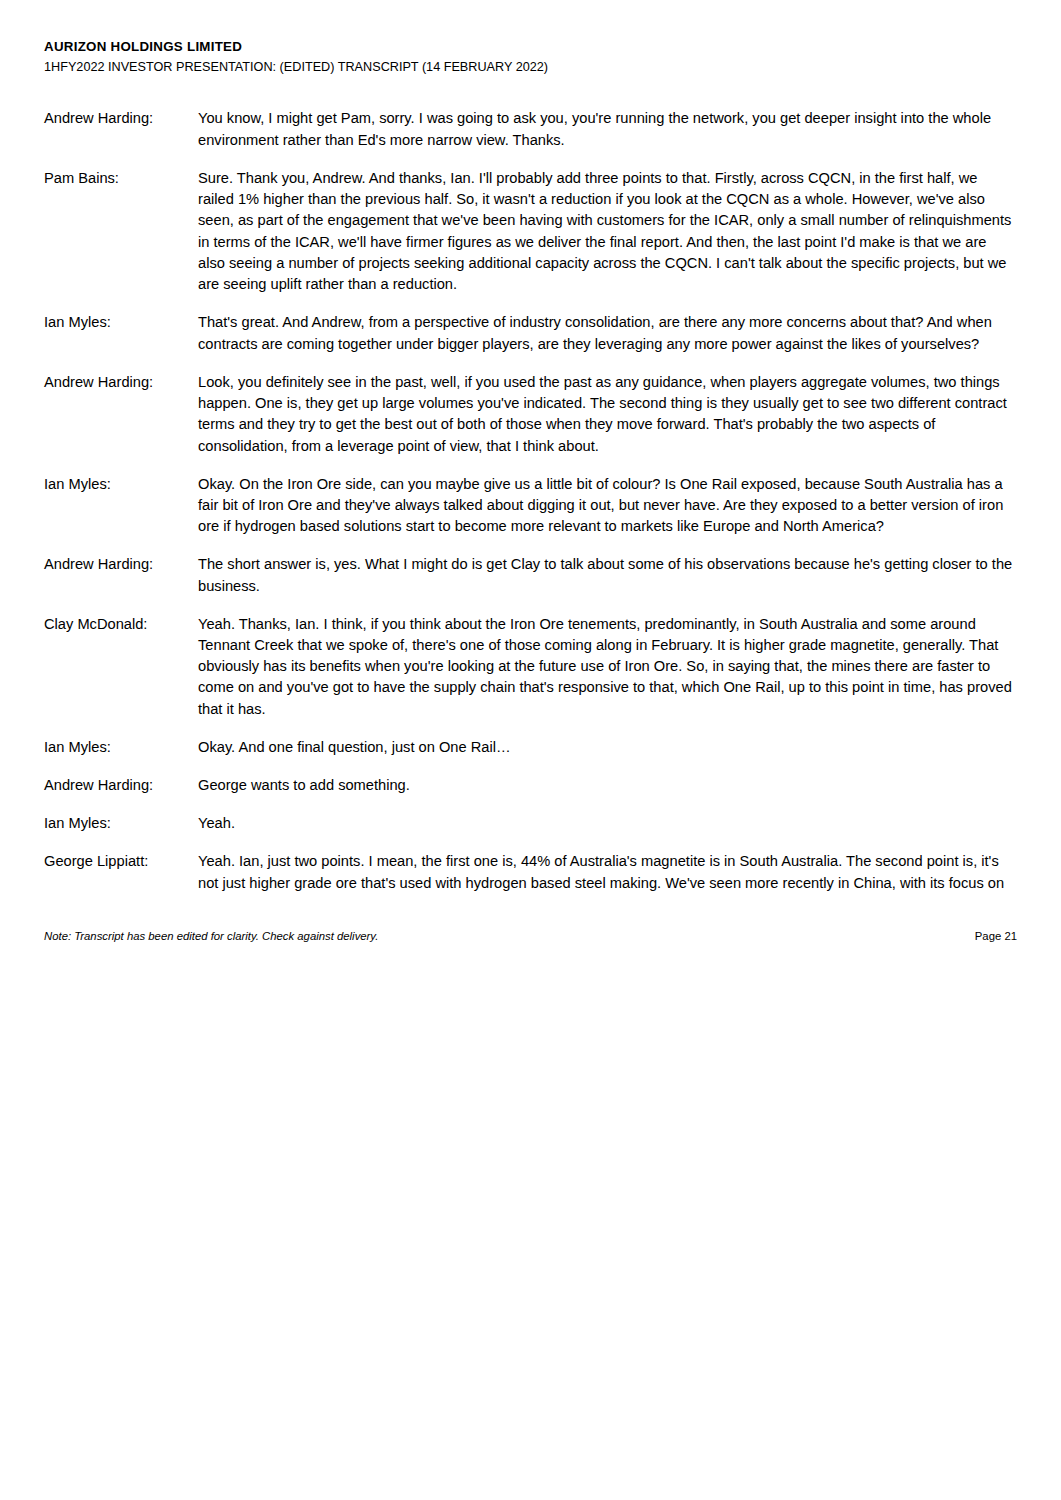AURIZON HOLDINGS LIMITED
1HFY2022 INVESTOR PRESENTATION: (EDITED) TRANSCRIPT (14 FEBRUARY 2022)
Andrew Harding:
You know, I might get Pam, sorry. I was going to ask you, you're running the network, you get deeper insight into the whole environment rather than Ed's more narrow view. Thanks.
Pam Bains:
Sure. Thank you, Andrew. And thanks, Ian. I'll probably add three points to that. Firstly, across CQCN, in the first half, we railed 1% higher than the previous half. So, it wasn't a reduction if you look at the CQCN as a whole. However, we've also seen, as part of the engagement that we've been having with customers for the ICAR, only a small number of relinquishments in terms of the ICAR, we'll have firmer figures as we deliver the final report. And then, the last point I'd make is that we are also seeing a number of projects seeking additional capacity across the CQCN. I can't talk about the specific projects, but we are seeing uplift rather than a reduction.
Ian Myles:
That's great. And Andrew, from a perspective of industry consolidation, are there any more concerns about that? And when contracts are coming together under bigger players, are they leveraging any more power against the likes of yourselves?
Andrew Harding:
Look, you definitely see in the past, well, if you used the past as any guidance, when players aggregate volumes, two things happen. One is, they get up large volumes you've indicated. The second thing is they usually get to see two different contract terms and they try to get the best out of both of those when they move forward. That's probably the two aspects of consolidation, from a leverage point of view, that I think about.
Ian Myles:
Okay. On the Iron Ore side, can you maybe give us a little bit of colour? Is One Rail exposed, because South Australia has a fair bit of Iron Ore and they've always talked about digging it out, but never have. Are they exposed to a better version of iron ore if hydrogen based solutions start to become more relevant to markets like Europe and North America?
Andrew Harding:
The short answer is, yes. What I might do is get Clay to talk about some of his observations because he's getting closer to the business.
Clay McDonald:
Yeah. Thanks, Ian. I think, if you think about the Iron Ore tenements, predominantly, in South Australia and some around Tennant Creek that we spoke of, there's one of those coming along in February. It is higher grade magnetite, generally. That obviously has its benefits when you're looking at the future use of Iron Ore. So, in saying that, the mines there are faster to come on and you've got to have the supply chain that's responsive to that, which One Rail, up to this point in time, has proved that it has.
Ian Myles:
Okay. And one final question, just on One Rail…
Andrew Harding:
George wants to add something.
Ian Myles:
Yeah.
George Lippiatt:
Yeah. Ian, just two points. I mean, the first one is, 44% of Australia's magnetite is in South Australia. The second point is, it's not just higher grade ore that's used with hydrogen based steel making. We've seen more recently in China, with its focus on
Note: Transcript has been edited for clarity. Check against delivery.
Page 21